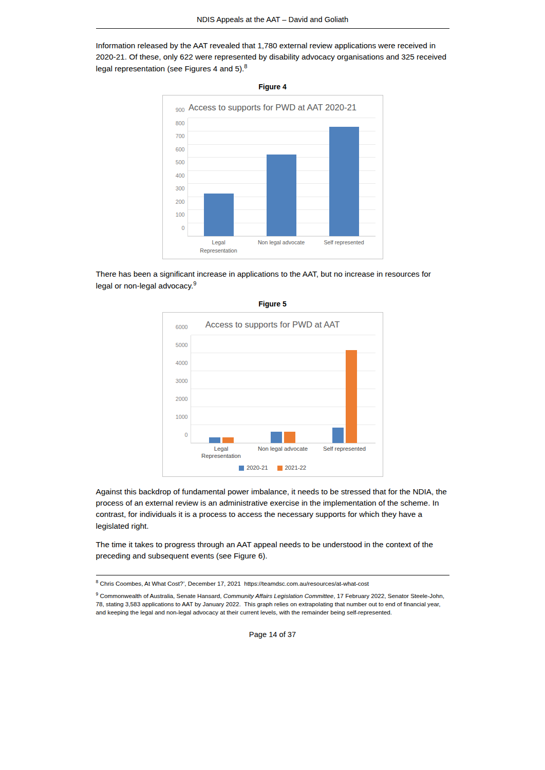NDIS Appeals at the AAT – David and Goliath
Information released by the AAT revealed that 1,780 external review applications were received in 2020-21. Of these, only 622 were represented by disability advocacy organisations and 325 received legal representation (see Figures 4 and 5).8
Figure 4
Access to supports for PWD at AAT 2020-21
0
100
200
300
400
500
600
700
800
900
Legal Representation Non legal advocate Self represented
There has been a significant increase in applications to the AAT, but no increase in resources for legal or non-legal advocacy.9
Figure 5
Access to supports for PWD at AAT
0
1000
2000
3000
4000
5000
6000
Legal
Representation Non legal advocate Self represented
2020-21 2021-22
Against this backdrop of fundamental power imbalance, it needs to be stressed that for the NDIA, the process of an external review is an administrative exercise in the implementation of the scheme. In contrast, for individuals it is a process to access the necessary supports for which they have a legislated right.
The time it takes to progress through an AAT appeal needs to be understood in the context of the preceding and subsequent events (see Figure 6).
8 Chris Coombes, At What Cost?’, December 17, 2021 https://teamdsc.com.au/resources/at-what-cost
9 Commonwealth of Australia, Senate Hansard, Community Affairs Legislation Committee, 17 February 2022, Senator Steele-John, 78, stating 3,583 applications to AAT by January 2022. This graph relies on extrapolating that number out to end of financial year, and keeping the legal and non-legal advocacy at their current levels, with the remainder being self-represented.
Page 14 of 37